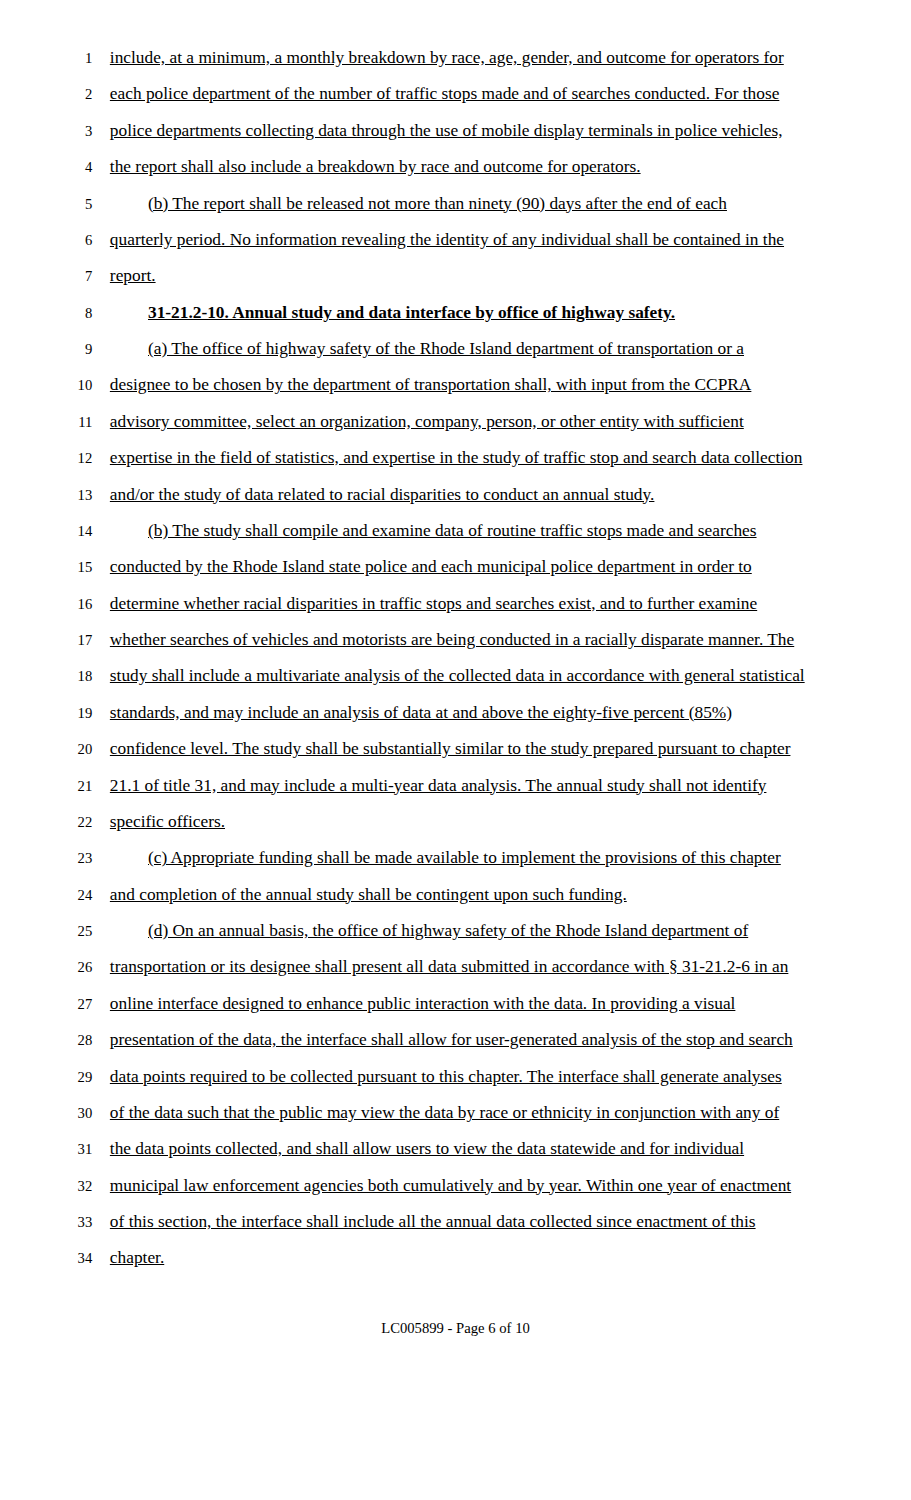1
include, at a minimum, a monthly breakdown by race, age, gender, and outcome for operators for
2
each police department of the number of traffic stops made and of searches conducted. For those
3
police departments collecting data through the use of mobile display terminals in police vehicles,
4
the report shall also include a breakdown by race and outcome for operators.
5
(b) The report shall be released not more than ninety (90) days after the end of each
6
quarterly period. No information revealing the identity of any individual shall be contained in the
7
report.
8
31-21.2-10. Annual study and data interface by office of highway safety.
9
(a) The office of highway safety of the Rhode Island department of transportation or a
10
designee to be chosen by the department of transportation shall, with input from the CCPRA
11
advisory committee, select an organization, company, person, or other entity with sufficient
12
expertise in the field of statistics, and expertise in the study of traffic stop and search data collection
13
and/or the study of data related to racial disparities to conduct an annual study.
14
(b) The study shall compile and examine data of routine traffic stops made and searches
15
conducted by the Rhode Island state police and each municipal police department in order to
16
determine whether racial disparities in traffic stops and searches exist, and to further examine
17
whether searches of vehicles and motorists are being conducted in a racially disparate manner. The
18
study shall include a multivariate analysis of the collected data in accordance with general statistical
19
standards, and may include an analysis of data at and above the eighty-five percent (85%)
20
confidence level. The study shall be substantially similar to the study prepared pursuant to chapter
21
21.1 of title 31, and may include a multi-year data analysis. The annual study shall not identify
22
specific officers.
23
(c) Appropriate funding shall be made available to implement the provisions of this chapter
24
and completion of the annual study shall be contingent upon such funding.
25
(d) On an annual basis, the office of highway safety of the Rhode Island department of
26
transportation or its designee shall present all data submitted in accordance with § 31-21.2-6 in an
27
online interface designed to enhance public interaction with the data. In providing a visual
28
presentation of the data, the interface shall allow for user-generated analysis of the stop and search
29
data points required to be collected pursuant to this chapter. The interface shall generate analyses
30
of the data such that the public may view the data by race or ethnicity in conjunction with any of
31
the data points collected, and shall allow users to view the data statewide and for individual
32
municipal law enforcement agencies both cumulatively and by year. Within one year of enactment
33
of this section, the interface shall include all the annual data collected since enactment of this
34
chapter.
LC005899 - Page 6 of 10